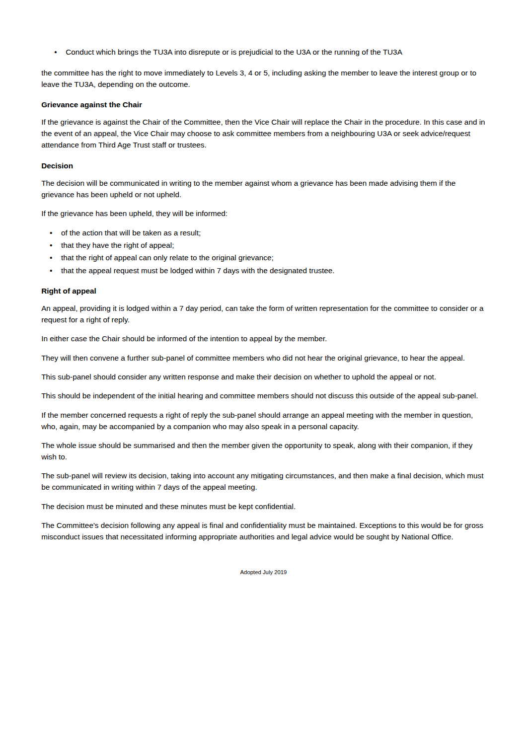Conduct which brings the TU3A into disrepute or is prejudicial to the U3A or the running of the TU3A
the committee has the right to move immediately to Levels 3, 4 or 5, including asking the member to leave the interest group or to leave the TU3A, depending on the outcome.
Grievance against the Chair
If the grievance is against the Chair of the Committee, then the Vice Chair will replace the Chair in the procedure. In this case and in the event of an appeal, the Vice Chair may choose to ask committee members from a neighbouring U3A or seek advice/request attendance from Third Age Trust staff or trustees.
Decision
The decision will be communicated in writing to the member against whom a grievance has been made advising them if the grievance has been upheld or not upheld.
If the grievance has been upheld, they will be informed:
of the action that will be taken as a result;
that they have the right of appeal;
that the right of appeal can only relate to the original grievance;
that the appeal request must be lodged within 7 days with the designated trustee.
Right of appeal
An appeal, providing it is lodged within a 7 day period, can take the form of written representation for the committee to consider or a request for a right of reply.
In either case the Chair should be informed of the intention to appeal by the member.
They will then convene a further sub-panel of committee members who did not hear the original grievance, to hear the appeal.
This sub-panel should consider any written response and make their decision on whether to uphold the appeal or not.
This should be independent of the initial hearing and committee members should not discuss this outside of the appeal sub-panel.
If the member concerned requests a right of reply the sub-panel should arrange an appeal meeting with the member in question, who, again, may be accompanied by a companion who may also speak in a personal capacity.
The whole issue should be summarised and then the member given the opportunity to speak, along with their companion, if they wish to.
The sub-panel will review its decision, taking into account any mitigating circumstances, and then make a final decision, which must be communicated in writing within 7 days of the appeal meeting.
The decision must be minuted and these minutes must be kept confidential.
The Committee's decision following any appeal is final and confidentiality must be maintained. Exceptions to this would be for gross misconduct issues that necessitated informing appropriate authorities and legal advice would be sought by National Office.
Adopted July 2019